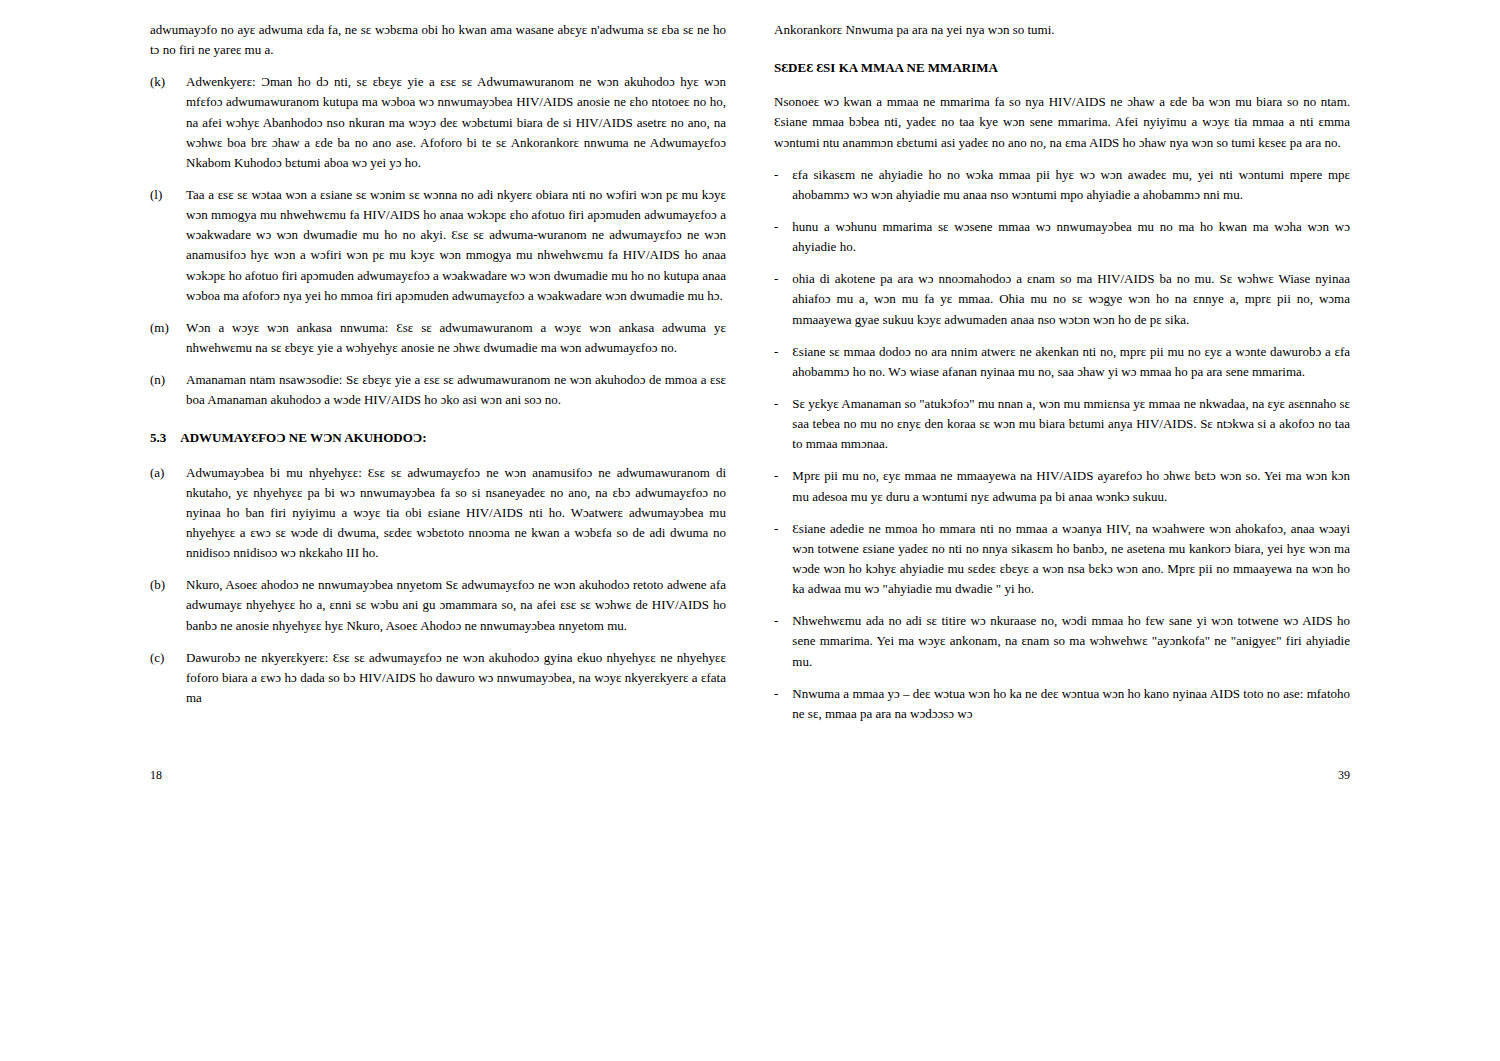adwumayɔfo no ayɛ adwuma ɛda fa, ne sɛ wɔbɛma obi ho kwan ama wasane abɛyɛ n'adwuma sɛ ɛba sɛ ne ho tɔ no firi ne yareɛ mu a.
(k)
Adwenkyerɛ: Ɔman ho dɔ nti, sɛ ɛbɛyɛ yie a ɛsɛ sɛ Adwumawuranom ne wɔn akuhodoɔ hyɛ wɔn mfɛfoɔ adwumawuranom kutupa ma wɔboa wɔ nnwumayɔbea HIV/AIDS anosie ne ɛho ntotoeɛ no ho, na afei wɔhyɛ Abanhodoɔ nso nkuran ma wɔyɔ deɛ wɔbɛtumi biara de si HIV/AIDS asetrɛ no ano, na wɔhwɛ boa brɛ ɔhaw a ɛde ba no ano ase. Afoforo bi te sɛ Ankorankorɛ nnwuma ne Adwumayɛfoɔ Nkabom Kuhodoɔ bɛtumi aboa wɔ yei yɔ ho.
(l)
Taa a ɛsɛ sɛ wɔtaa wɔn a ɛsiane sɛ wɔnim sɛ wɔnna no adi nkyerɛ obiara nti no wɔfiri wɔn pɛ mu kɔyɛ wɔn mmogya mu nhwehwɛmu fa HIV/AIDS ho anaa wɔkɔpɛ ɛho afotuo firi apɔmuden adwumayɛfoɔ a wɔakwadare wɔ wɔn dwumadie mu ho no akyi. Ɛsɛ sɛ adwuma-wuranom ne adwumayɛfoɔ ne wɔn anamusifoɔ hyɛ wɔn a wɔfiri wɔn pɛ mu kɔyɛ wɔn mmogya mu nhwehwɛmu fa HIV/AIDS ho anaa wɔkɔpɛ ho afotuo firi apɔmuden adwumayɛfoɔ a wɔakwadare wɔ wɔn dwumadie mu ho no kutupa anaa wɔboa ma afoforɔ nya yei ho mmoa firi apɔmuden adwumayɛfoɔ a wɔakwadare wɔn dwumadie mu hɔ.
(m)
Wɔn a wɔyɛ wɔn ankasa nnwuma: Ɛsɛ sɛ adwumawuranom a wɔyɛ wɔn ankasa adwuma yɛ nhwehwɛmu na sɛ ɛbɛyɛ yie a wɔhyehyɛ anosie ne ɔhwɛ dwumadie ma wɔn adwumayɛfoɔ no.
(n)
Amanaman ntam nsawɔsodie: Sɛ ɛbɛyɛ yie a ɛsɛ sɛ adwumawuranom ne wɔn akuhodoɔ de mmoa a ɛsɛ boa Amanaman akuhodoɔ a wɔde HIV/AIDS ho ɔko asi wɔn ani soɔ no.
5.3 ADWUMAYƐFOƆ NE WƆN AKUHODOƆ:
(a)
Adwumayɔbea bi mu nhyehyɛɛ: Ɛsɛ sɛ adwumayɛfoɔ ne wɔn anamusifoɔ ne adwumawuranom di nkutaho, yɛ nhyehyɛɛ pa bi wɔ nnwumayɔbea fa so si nsaneyadeɛ no ano, na ɛbɔ adwumayɛfoɔ no nyinaa ho ban firi nyiyimu a wɔyɛ tia obi ɛsiane HIV/AIDS nti ho. Wɔatwerɛ adwumayɔbea mu nhyehyɛɛ a ɛwɔ sɛ wɔde di dwuma, sɛdeɛ wɔbɛtoto nnoɔma ne kwan a wɔbɛfa so de adi dwuma no nnidisoɔ nnidisoɔ wɔ nkɛkaho III ho.
(b)
Nkuro, Asoeɛ ahodoɔ ne nnwumayɔbea nnyetom Sɛ adwumayɛfoɔ ne wɔn akuhodoɔ retoto adwene afa adwumayɛ nhyehyɛɛ ho a, ɛnni sɛ wɔbu ani gu ɔmammara so, na afei ɛsɛ sɛ wɔhwɛ de HIV/AIDS ho banbɔ ne anosie nhyehyɛɛ hyɛ Nkuro, Asoeɛ Ahodoɔ ne nnwumayɔbea nnyetom mu.
(c)
Dawurobɔ ne nkyerɛkyerɛ: Ɛsɛ sɛ adwumayɛfoɔ ne wɔn akuhodoɔ gyina ekuo nhyehyɛɛ ne nhyehyɛɛ foforo biara a ɛwɔ hɔ dada so bɔ HIV/AIDS ho dawuro wɔ nnwumayɔbea, na wɔyɛ nkyerɛkyerɛ a ɛfata ma
Ankorankorɛ Nnwuma pa ara na yei nya wɔn so tumi.
SƐDEƐ ƐSI KA MMAA NE MMARIMA
Nsonoeɛ wɔ kwan a mmaa ne mmarima fa so nya HIV/AIDS ne ɔhaw a ɛde ba wɔn mu biara so no ntam. Ɛsiane mmaa bɔbea nti, yadeɛ no taa kye wɔn sene mmarima. Afei nyiyimu a wɔyɛ tia mmaa a nti ɛmma wɔntumi ntu anammɔn ɛbɛtumi asi yadeɛ no ano no, na ɛma AIDS ho ɔhaw nya wɔn so tumi kɛseɛ pa ara no.
-
ɛfa sikasɛm ne ahyiadie ho no wɔka mmaa pii hyɛ wɔ wɔn awadeɛ mu, yei nti wɔntumi mpere mpɛ ahobammɔ wɔ wɔn ahyiadie mu anaa nso wɔntumi mpo ahyiadie a ahobammɔ nni mu.
-
hunu a wɔhunu mmarima sɛ wɔsene mmaa wɔ nnwumayɔbea mu no ma ho kwan ma wɔha wɔn wɔ ahyiadie ho.
-
ohia di akotene pa ara wɔ nnoɔmahodoɔ a ɛnam so ma HIV/AIDS ba no mu. Sɛ wɔhwɛ Wiase nyinaa ahiafoɔ mu a, wɔn mu fa yɛ mmaa. Ohia mu no sɛ wɔgye wɔn ho na ɛnnye a, mprɛ pii no, wɔma mmaayewa gyae sukuu kɔyɛ adwumaden anaa nso wɔtɔn wɔn ho de pɛ sika.
-
Ɛsiane sɛ mmaa dodoɔ no ara nnim atwerɛ ne akenkan nti no, mprɛ pii mu no ɛyɛ a wɔnte dawurobɔ a ɛfa ahobammɔ ho no. Wɔ wiase afanan nyinaa mu no, saa ɔhaw yi wɔ mmaa ho pa ara sene mmarima.
-
Sɛ yɛkyɛ Amanaman so "atukɔfoɔ" mu nnan a, wɔn mu mmiɛnsa yɛ mmaa ne nkwadaa, na ɛyɛ asɛnnaho sɛ saa tebea no mu no ɛnyɛ den koraa sɛ wɔn mu biara bɛtumi anya HIV/AIDS. Sɛ ntɔkwa si a akofoɔ no taa to mmaa mmɔnaa.
-
Mprɛ pii mu no, ɛyɛ mmaa ne mmaayewa na HIV/AIDS ayarefoɔ ho ɔhwɛ bɛtɔ wɔn so. Yei ma wɔn kɔn mu adesoa mu yɛ duru a wɔntumi nyɛ adwuma pa bi anaa wɔnkɔ sukuu.
-
Ɛsiane adedie ne mmoa ho mmara nti no mmaa a wɔanya HIV, na wɔahwere wɔn ahokafoɔ, anaa wɔayi wɔn totwene ɛsiane yadeɛ no nti no nnya sikasɛm ho banbɔ, ne asetena mu kankorɔ biara, yei hyɛ wɔn ma wɔde wɔn ho kɔhyɛ ahyiadie mu sɛdeɛ ɛbɛyɛ a wɔn nsa bɛkɔ wɔn ano. Mprɛ pii no mmaayewa na wɔn ho ka adwaa mu wɔ "ahyiadie mu dwadie " yi ho.
-
Nhwehwɛmu ada no adi sɛ titire wɔ nkuraase no, wɔdi mmaa ho fɛw sane yi wɔn totwene wɔ AIDS ho sene mmarima. Yei ma wɔyɛ ankonam, na ɛnam so ma wɔhwehwɛ "ayɔnkofa" ne "anigyeɛ" firi ahyiadie mu.
-
Nnwuma a mmaa yɔ – deɛ wɔtua wɔn ho ka ne deɛ wɔntua wɔn ho kano nyinaa AIDS toto no ase: mfatoho ne sɛ, mmaa pa ara na wɔdɔɔsɔ wɔ
18 39